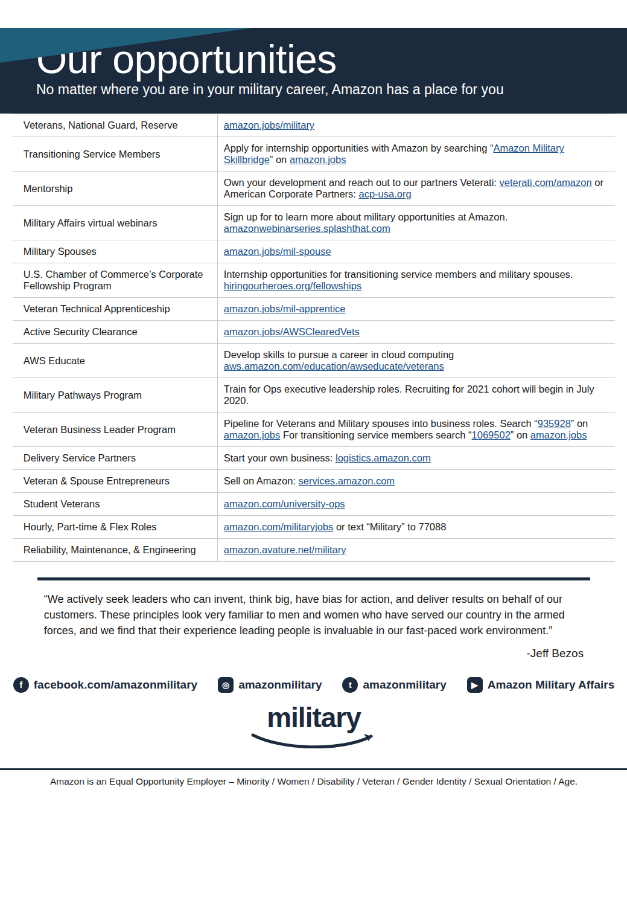Revision: June 2020
Our opportunities
No matter where you are in your military career, Amazon has a place for you
| Veterans, National Guard, Reserve | amazon.jobs/military |
| Transitioning Service Members | Apply for internship opportunities with Amazon by searching “ Amazon Military Skillbridge ” on amazon.jobs |
| Mentorship | Own your development and reach out to our partners Veterati: veterati.com/amazon or American Corporate Partners: acp-usa.org |
| Military Affairs virtual webinars | Sign up for to learn more about military opportunities at Amazon. amazonwebinarseries.splashthat.com |
| Military Spouses | amazon.jobs/mil-spouse |
| U.S. Chamber of Commerce’s Corporate Fellowship Program | Internship opportunities for transitioning service members and military spouses. hiringourheroes.org/fellowships |
| Veteran Technical Apprenticeship | amazon.jobs/mil-apprentice |
| Active Security Clearance | amazon.jobs/AWSClearedVets |
| AWS Educate | Develop skills to pursue a career in cloud computing aws.amazon.com/education/awseducate/veterans |
| Military Pathways Program | Train for Ops executive leadership roles. Recruiting for 2021 cohort will begin in July 2020. |
| Veteran Business Leader Program | Pipeline for Veterans and Military spouses into business roles. Search “ 935928 ” on amazon.jobs For transitioning service members search “ 1069502 ” on amazon.jobs |
| Delivery Service Partners | Start your own business: logistics.amazon.com |
| Veteran & Spouse Entrepreneurs | Sell on Amazon: services.amazon.com |
| Student Veterans | amazon.com/university-ops |
| Hourly, Part-time & Flex Roles | amazon.com/militaryjobs or text “Military” to 77088 |
| Reliability, Maintenance, & Engineering | amazon.avature.net/military |
“We actively seek leaders who can invent, think big, have bias for action, and deliver results on behalf of our customers. These principles look very familiar to men and women who have served our country in the armed forces, and we find that their experience leading people is invaluable in our fast-paced work environment.” -Jeff Bezos
ffacebook.com/amazonmilitary ◎amazonmilitary tamazonmilitary ▶Amazon Military Affairs
military
Amazon is an Equal Opportunity Employer – Minority / Women / Disability / Veteran / Gender Identity / Sexual Orientation / Age.